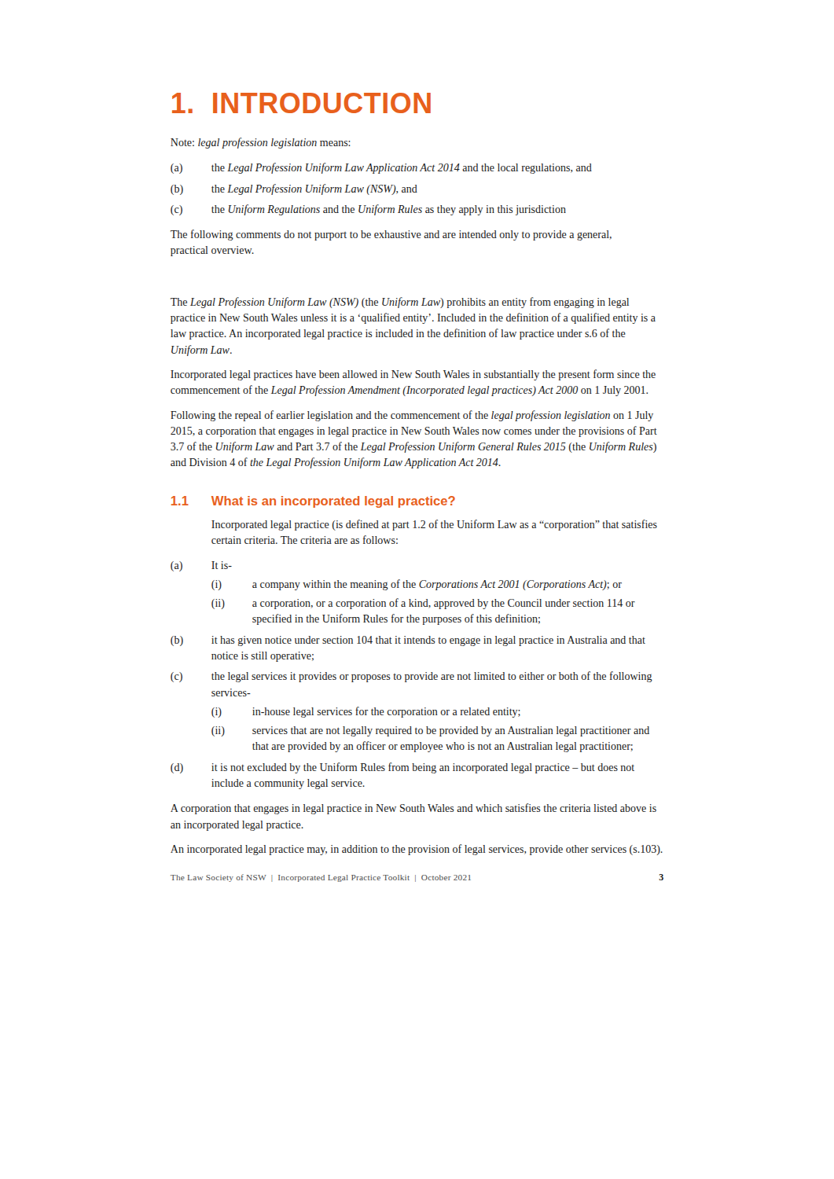1. INTRODUCTION
Note: legal profession legislation means:
(a)
the Legal Profession Uniform Law Application Act 2014 and the local regulations, and
(b)
the Legal Profession Uniform Law (NSW), and
(c)
the Uniform Regulations and the Uniform Rules as they apply in this jurisdiction
The following comments do not purport to be exhaustive and are intended only to provide a general,
practical overview.
The Legal Profession Uniform Law (NSW) (the Uniform Law) prohibits an entity from engaging in legal practice in New South Wales unless it is a ‘qualified entity’. Included in the definition of a qualified entity is a law practice. An incorporated legal practice is included in the definition of law practice under s.6 of the Uniform Law.
Incorporated legal practices have been allowed in New South Wales in substantially the present form since the commencement of the Legal Profession Amendment (Incorporated legal practices) Act 2000 on 1 July 2001.
Following the repeal of earlier legislation and the commencement of the legal profession legislation on 1 July 2015, a corporation that engages in legal practice in New South Wales now comes under the provisions of Part 3.7 of the Uniform Law and Part 3.7 of the Legal Profession Uniform General Rules 2015 (the Uniform Rules) and Division 4 of the Legal Profession Uniform Law Application Act 2014.
1.1 What is an incorporated legal practice?
Incorporated legal practice (is defined at part 1.2 of the Uniform Law as a “corporation” that satisfies certain criteria. The criteria are as follows:
(a)
It is-
(i)
a company within the meaning of the Corporations Act 2001 (Corporations Act); or
(ii)
a corporation, or a corporation of a kind, approved by the Council under section 114 or specified in the Uniform Rules for the purposes of this definition;
(b)
it has given notice under section 104 that it intends to engage in legal practice in Australia and that notice is still operative;
(c)
the legal services it provides or proposes to provide are not limited to either or both of the following services-
(i)
in-house legal services for the corporation or a related entity;
(ii)
services that are not legally required to be provided by an Australian legal practitioner and that are provided by an officer or employee who is not an Australian legal practitioner;
(d)
it is not excluded by the Uniform Rules from being an incorporated legal practice – but does not include a community legal service.
A corporation that engages in legal practice in New South Wales and which satisfies the criteria listed above is an incorporated legal practice.
An incorporated legal practice may, in addition to the provision of legal services, provide other services (s.103).
The Law Society of NSW|Incorporated Legal Practice Toolkit|October 2021
3